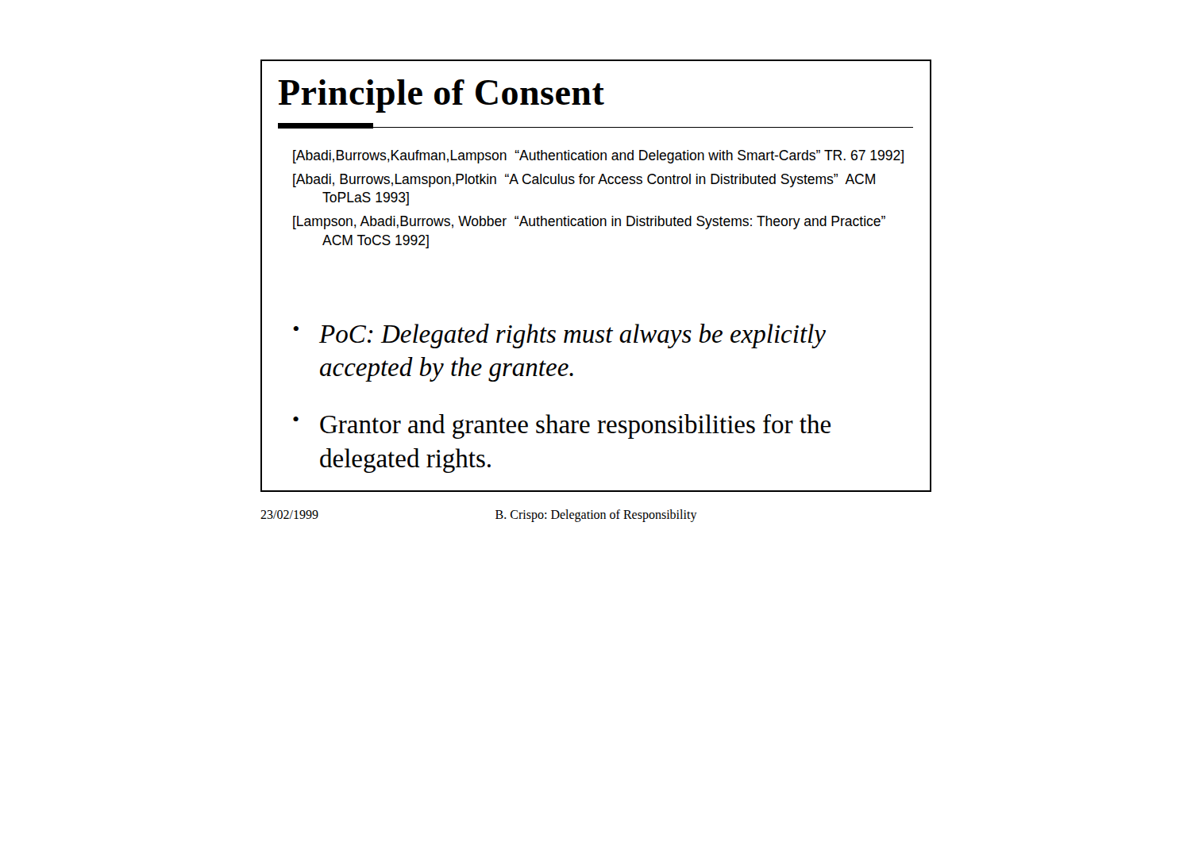Principle of Consent
[Abadi,Burrows,Kaufman,Lampson “Authentication and Delegation with Smart-Cards” TR. 67 1992]
[Abadi, Burrows,Lamspon,Plotkin “A Calculus for Access Control in Distributed Systems” ACM ToPLaS 1993]
[Lampson, Abadi,Burrows, Wobber “Authentication in Distributed Systems: Theory and Practice” ACM ToCS 1992]
PoC: Delegated rights must always be explicitly accepted by the grantee.
Grantor and grantee share responsibilities for the delegated rights.
23/02/1999 B. Crispo: Delegation of Responsibility